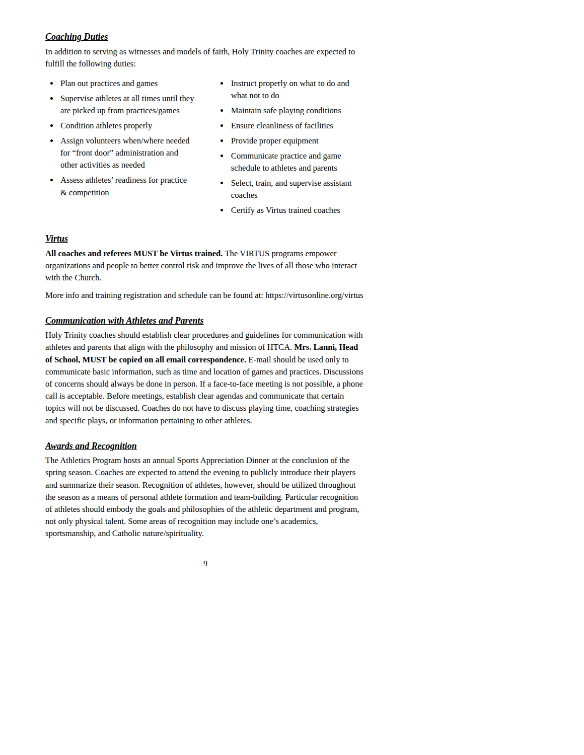Coaching Duties
In addition to serving as witnesses and models of faith, Holy Trinity coaches are expected to fulfill the following duties:
Plan out practices and games
Supervise athletes at all times until they are picked up from practices/games
Condition athletes properly
Assign volunteers when/where needed for “front door” administration and other activities as needed
Assess athletes’ readiness for practice & competition
Instruct properly on what to do and what not to do
Maintain safe playing conditions
Ensure cleanliness of facilities
Provide proper equipment
Communicate practice and game schedule to athletes and parents
Select, train, and supervise assistant coaches
Certify as Virtus trained coaches
Virtus
All coaches and referees MUST be Virtus trained. The VIRTUS programs empower organizations and people to better control risk and improve the lives of all those who interact with the Church.
More info and training registration and schedule can be found at: https://virtusonline.org/virtus
Communication with Athletes and Parents
Holy Trinity coaches should establish clear procedures and guidelines for communication with athletes and parents that align with the philosophy and mission of HTCA. Mrs. Lanni, Head of School, MUST be copied on all email correspondence. E-mail should be used only to communicate basic information, such as time and location of games and practices. Discussions of concerns should always be done in person. If a face-to-face meeting is not possible, a phone call is acceptable. Before meetings, establish clear agendas and communicate that certain topics will not be discussed. Coaches do not have to discuss playing time, coaching strategies and specific plays, or information pertaining to other athletes.
Awards and Recognition
The Athletics Program hosts an annual Sports Appreciation Dinner at the conclusion of the spring season. Coaches are expected to attend the evening to publicly introduce their players and summarize their season. Recognition of athletes, however, should be utilized throughout the season as a means of personal athlete formation and team-building. Particular recognition of athletes should embody the goals and philosophies of the athletic department and program, not only physical talent. Some areas of recognition may include one’s academics, sportsmanship, and Catholic nature/spirituality.
9